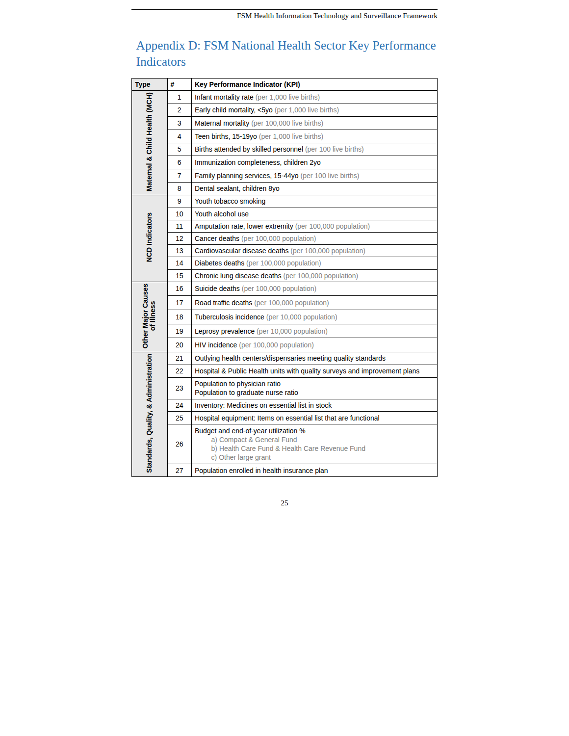FSM Health Information Technology and Surveillance Framework
Appendix D: FSM National Health Sector Key Performance Indicators
| Type | # | Key Performance Indicator (KPI) |
| --- | --- | --- |
| Maternal & Child Health (MCH) | 1 | Infant mortality rate (per 1,000 live births) |
| 2 | Early child mortality, <5yo (per 1,000 live births) |
| 3 | Maternal mortality (per 100,000 live births) |
| 4 | Teen births, 15-19yo (per 1,000 live births) |
| 5 | Births attended by skilled personnel (per 100 live births) |
| 6 | Immunization completeness, children 2yo |
| 7 | Family planning services, 15-44yo (per 100 live births) |
| 8 | Dental sealant, children 8yo |
| NCD Indicators | 9 | Youth tobacco smoking |
| 10 | Youth alcohol use |
| 11 | Amputation rate, lower extremity (per 100,000 population) |
| 12 | Cancer deaths (per 100,000 population) |
| 13 | Cardiovascular disease deaths (per 100,000 population) |
| 14 | Diabetes deaths (per 100,000 population) |
| 15 | Chronic lung disease deaths (per 100,000 population) |
| Other Major Causes of Illness | 16 | Suicide deaths (per 100,000 population) |
| 17 | Road traffic deaths (per 100,000 population) |
| 18 | Tuberculosis incidence (per 10,000 population) |
| 19 | Leprosy prevalence (per 10,000 population) |
| 20 | HIV incidence (per 100,000 population) |
| Standards, Quality, & Administration | 21 | Outlying health centers/dispensaries meeting quality standards |
| 22 | Hospital & Public Health units with quality surveys and improvement plans |
| 23 | Population to physician ratio Population to graduate nurse ratio |
| 24 | Inventory: Medicines on essential list in stock |
| 25 | Hospital equipment: Items on essential list that are functional |
| 26 | Budget and end-of-year utilization % a) Compact & General Fund b) Health Care Fund & Health Care Revenue Fund c) Other large grant |
| 27 | Population enrolled in health insurance plan |
25